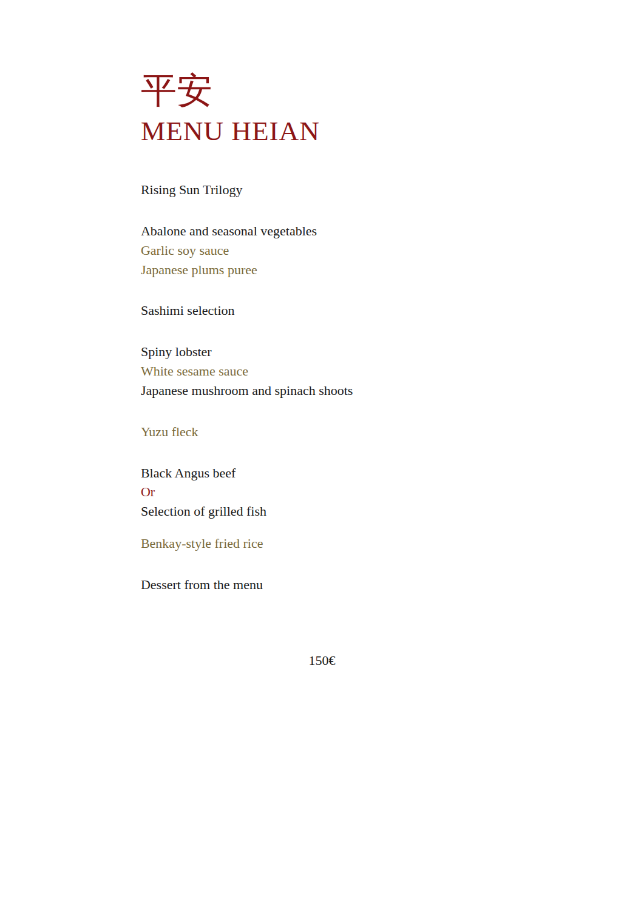平安
MENU HEIAN
Rising Sun Trilogy
Abalone and seasonal vegetables
Garlic soy sauce
Japanese plums puree
Sashimi selection
Spiny lobster
White sesame sauce
Japanese mushroom and spinach shoots
Yuzu fleck
Black Angus beef
Or
Selection of grilled fish
Benkay-style fried rice
Dessert from the menu
150€